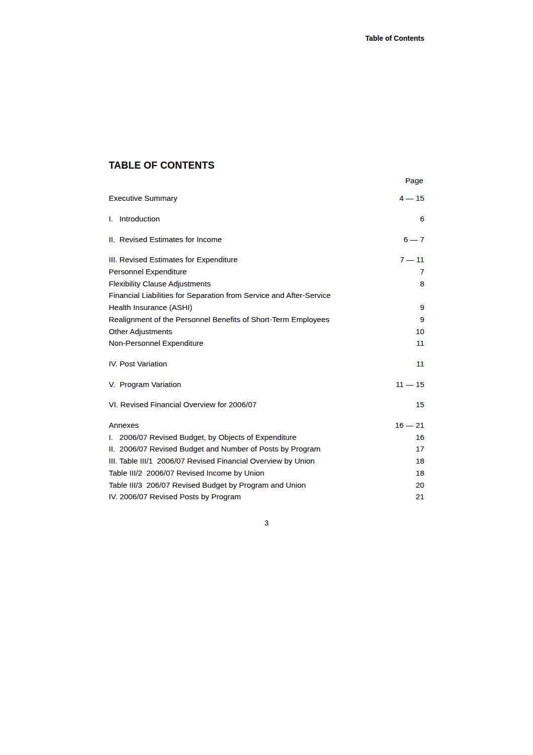Table of Contents
TABLE OF CONTENTS
Page
| Executive Summary | 4 — 15 |
| I. Introduction | 6 |
| II. Revised Estimates for Income | 6 — 7 |
| III. Revised Estimates for Expenditure | 7 — 11 |
| Personnel Expenditure | 7 |
| Flexibility Clause Adjustments | 8 |
| Financial Liabilities for Separation from Service and After-Service | |
| Health Insurance (ASHI) | 9 |
| Realignment of the Personnel Benefits of Short-Term Employees | 9 |
| Other Adjustments | 10 |
| Non-Personnel Expenditure | 11 |
| IV. Post Variation | 11 |
| V. Program Variation | 11 — 15 |
| VI. Revised Financial Overview for 2006/07 | 15 |
| Annexes | 16 — 21 |
| I. 2006/07 Revised Budget, by Objects of Expenditure | 16 |
| II. 2006/07 Revised Budget and Number of Posts by Program | 17 |
| III. Table III/1 2006/07 Revised Financial Overview by Union | 18 |
| Table III/2 2006/07 Revised Income by Union | 18 |
| Table III/3 206/07 Revised Budget by Program and Union | 20 |
| IV. 2006/07 Revised Posts by Program | 21 |
3